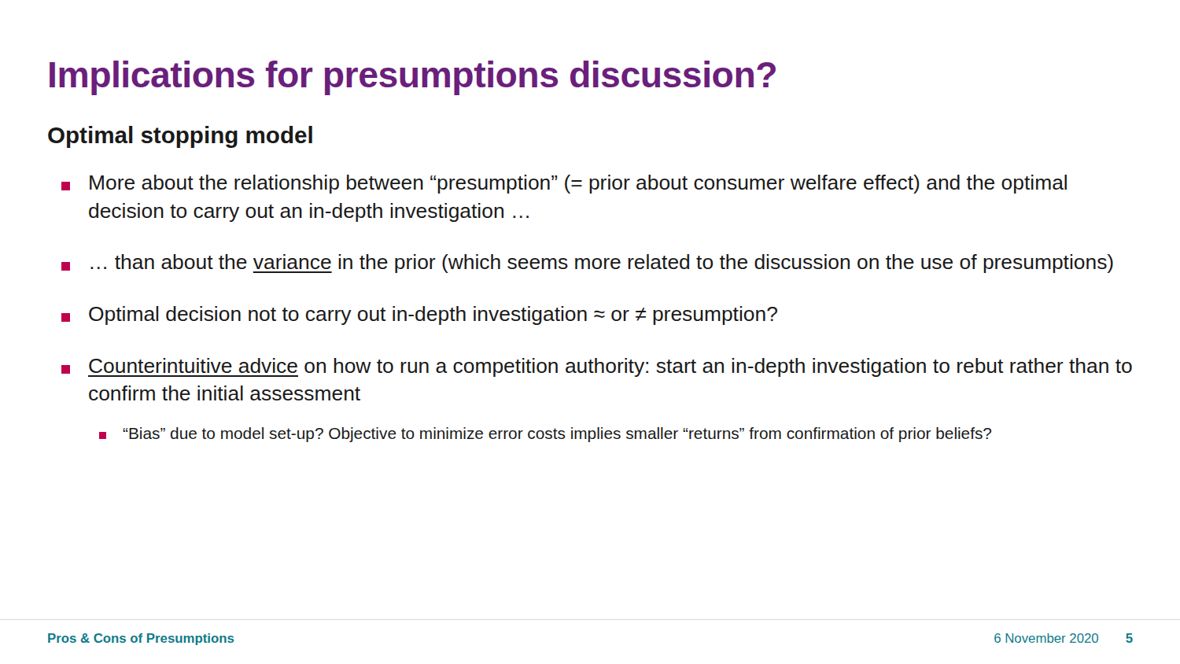Implications for presumptions discussion?
Optimal stopping model
More about the relationship between “presumption” (= prior about consumer welfare effect) and the optimal decision to carry out an in-depth investigation …
… than about the variance in the prior (which seems more related to the discussion on the use of presumptions)
Optimal decision not to carry out in-depth investigation ≈ or ≠ presumption?
Counterintuitive advice on how to run a competition authority: start an in-depth investigation to rebut rather than to confirm the initial assessment
“Bias” due to model set-up? Objective to minimize error costs implies smaller “returns” from confirmation of prior beliefs?
Pros & Cons of Presumptions
6 November 2020 5